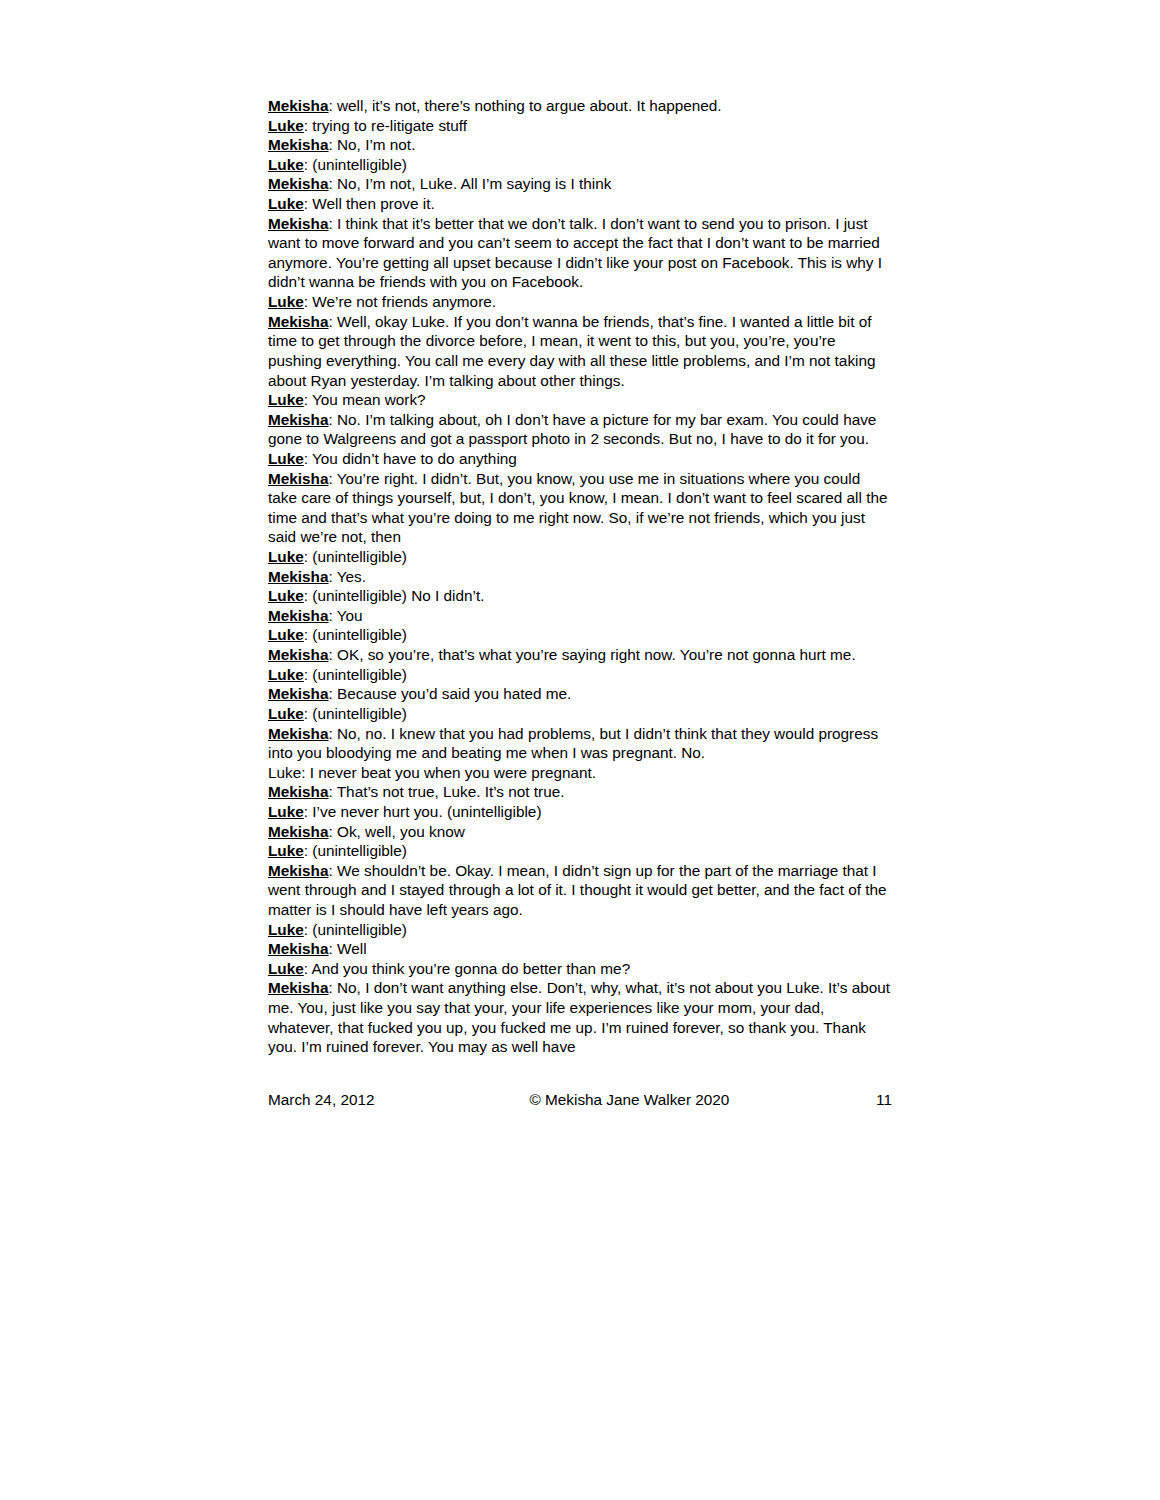Mekisha: well, it’s not, there’s nothing to argue about. It happened.
Luke: trying to re-litigate stuff
Mekisha: No, I’m not.
Luke: (unintelligible)
Mekisha: No, I’m not, Luke. All I’m saying is I think
Luke: Well then prove it.
Mekisha: I think that it’s better that we don’t talk. I don’t want to send you to prison. I just want to move forward and you can’t seem to accept the fact that I don’t want to be married anymore. You’re getting all upset because I didn’t like your post on Facebook. This is why I didn’t wanna be friends with you on Facebook.
Luke: We’re not friends anymore.
Mekisha: Well, okay Luke. If you don’t wanna be friends, that’s fine. I wanted a little bit of time to get through the divorce before, I mean, it went to this, but you, you’re, you’re pushing everything. You call me every day with all these little problems, and I’m not taking about Ryan yesterday. I’m talking about other things.
Luke: You mean work?
Mekisha: No. I’m talking about, oh I don’t have a picture for my bar exam. You could have gone to Walgreens and got a passport photo in 2 seconds. But no, I have to do it for you.
Luke: You didn’t have to do anything
Mekisha: You’re right. I didn’t. But, you know, you use me in situations where you could take care of things yourself, but, I don’t, you know, I mean. I don’t want to feel scared all the time and that’s what you’re doing to me right now. So, if we’re not friends, which you just said we’re not, then
Luke: (unintelligible)
Mekisha: Yes.
Luke: (unintelligible) No I didn’t.
Mekisha: You
Luke: (unintelligible)
Mekisha: OK, so you’re, that’s what you’re saying right now. You’re not gonna hurt me.
Luke: (unintelligible)
Mekisha: Because you’d said you hated me.
Luke: (unintelligible)
Mekisha: No, no. I knew that you had problems, but I didn’t think that they would progress into you bloodying me and beating me when I was pregnant. No.
Luke: I never beat you when you were pregnant.
Mekisha: That’s not true, Luke. It’s not true.
Luke: I’ve never hurt you. (unintelligible)
Mekisha: Ok, well, you know
Luke: (unintelligible)
Mekisha: We shouldn’t be. Okay. I mean, I didn’t sign up for the part of the marriage that I went through and I stayed through a lot of it. I thought it would get better, and the fact of the matter is I should have left years ago.
Luke: (unintelligible)
Mekisha: Well
Luke: And you think you’re gonna do better than me?
Mekisha: No, I don’t want anything else. Don’t, why, what, it’s not about you Luke. It’s about me. You, just like you say that your, your life experiences like your mom, your dad, whatever, that fucked you up, you fucked me up. I’m ruined forever, so thank you. Thank you. I’m ruined forever. You may as well have
March 24, 2012 © Mekisha Jane Walker 2020 11